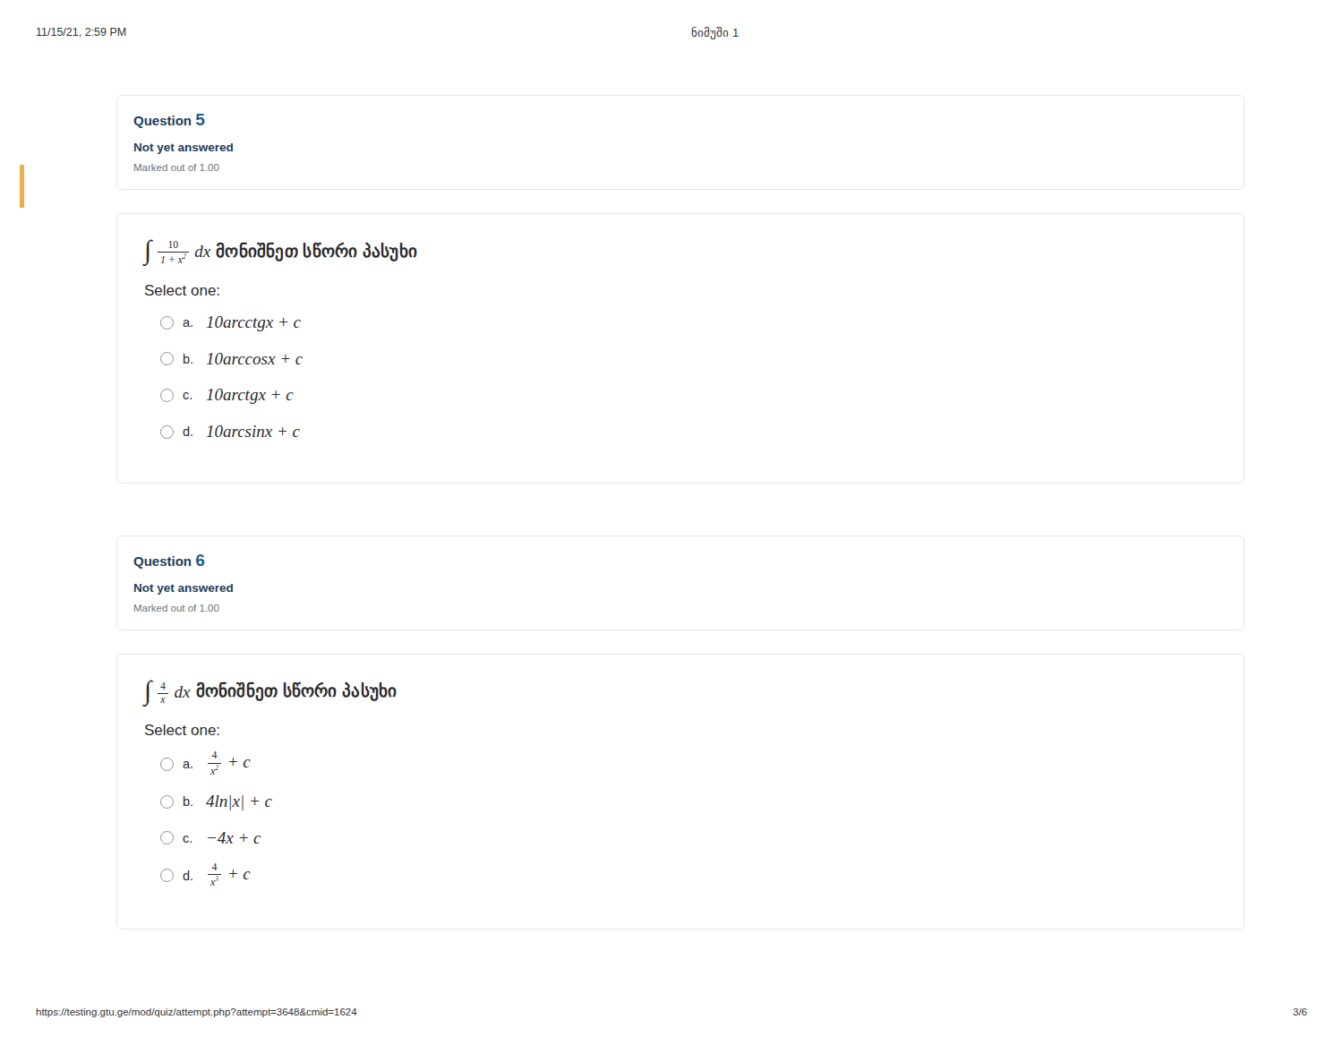11/15/21, 2:59 PM
ნიმუში 1
Question 5
Not yet answered
Marked out of 1.00
∫ 10 1 + x2 dx მონიშნეთ სწორი პასუხი
Select one:
a. 10arcctgx + c
b. 10arccosx + c
c. 10arctgx + c
d. 10arcsinx + c
Question 6
Not yet answered
Marked out of 1.00
∫ 4 x dx მონიშნეთ სწორი პასუხი
Select one:
a. 4 x2 + c
b. 4ln|x| + c
c. −4x + c
d. 4 x3 + c
https://testing.gtu.ge/mod/quiz/attempt.php?attempt=3648&cmid=1624
3/6